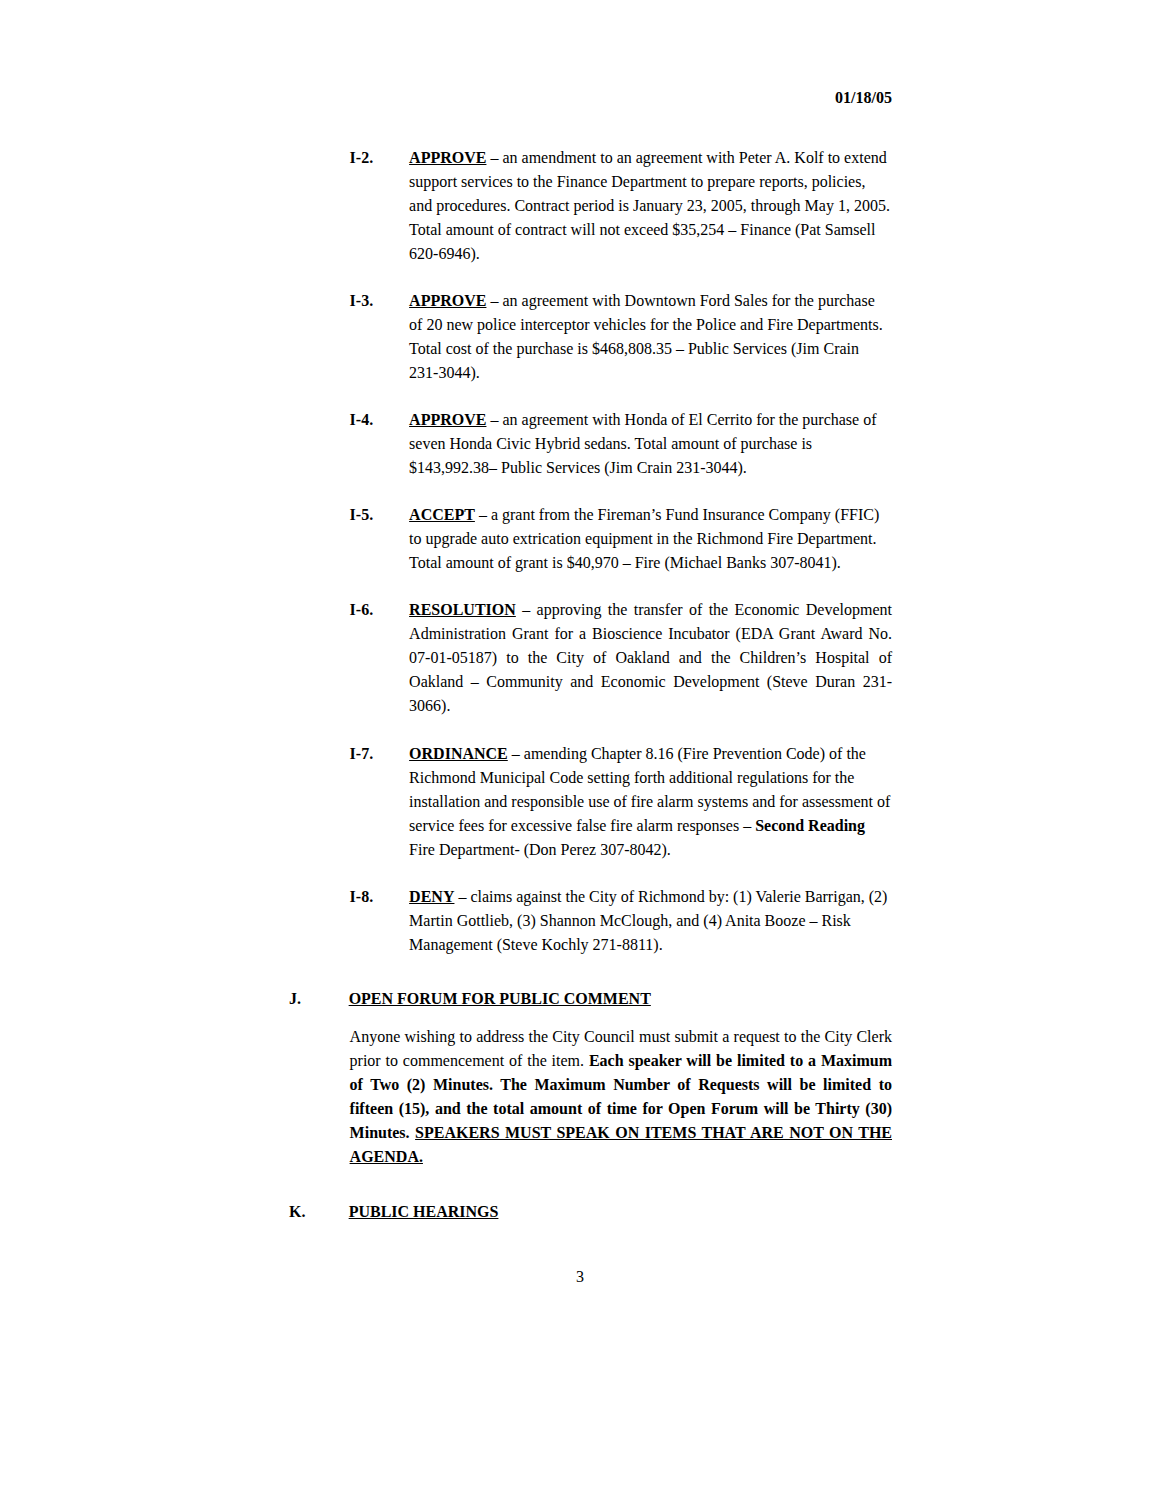01/18/05
I-2.
APPROVE – an amendment to an agreement with Peter A. Kolf to extend support services to the Finance Department to prepare reports, policies, and procedures. Contract period is January 23, 2005, through May 1, 2005. Total amount of contract will not exceed $35,254 – Finance (Pat Samsell 620-6946).
I-3.
APPROVE – an agreement with Downtown Ford Sales for the purchase of 20 new police interceptor vehicles for the Police and Fire Departments. Total cost of the purchase is $468,808.35 – Public Services (Jim Crain 231-3044).
I-4.
APPROVE – an agreement with Honda of El Cerrito for the purchase of seven Honda Civic Hybrid sedans. Total amount of purchase is $143,992.38– Public Services (Jim Crain 231-3044).
I-5.
ACCEPT – a grant from the Fireman’s Fund Insurance Company (FFIC) to upgrade auto extrication equipment in the Richmond Fire Department. Total amount of grant is $40,970 – Fire (Michael Banks 307-8041).
I-6.
RESOLUTION – approving the transfer of the Economic Development Administration Grant for a Bioscience Incubator (EDA Grant Award No. 07-01-05187) to the City of Oakland and the Children’s Hospital of Oakland – Community and Economic Development (Steve Duran 231-3066).
I-7.
ORDINANCE – amending Chapter 8.16 (Fire Prevention Code) of the Richmond Municipal Code setting forth additional regulations for the installation and responsible use of fire alarm systems and for assessment of service fees for excessive false fire alarm responses – Second Reading Fire Department- (Don Perez 307-8042).
I-8.
DENY – claims against the City of Richmond by: (1) Valerie Barrigan, (2) Martin Gottlieb, (3) Shannon McClough, and (4) Anita Booze – Risk Management (Steve Kochly 271-8811).
J.
OPEN FORUM FOR PUBLIC COMMENT
Anyone wishing to address the City Council must submit a request to the City Clerk prior to commencement of the item. Each speaker will be limited to a Maximum of Two (2) Minutes. The Maximum Number of Requests will be limited to fifteen (15), and the total amount of time for Open Forum will be Thirty (30) Minutes. SPEAKERS MUST SPEAK ON ITEMS THAT ARE NOT ON THE AGENDA.
K.
PUBLIC HEARINGS
3